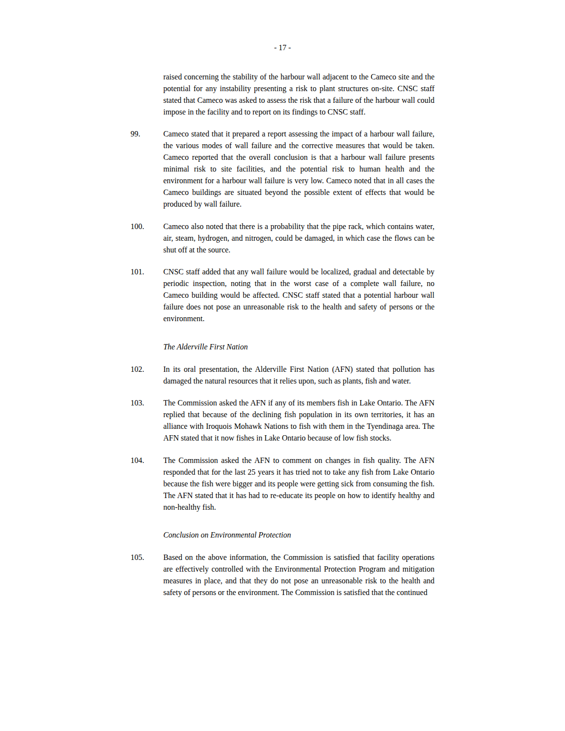- 17 -
raised concerning the stability of the harbour wall adjacent to the Cameco site and the potential for any instability presenting a risk to plant structures on-site. CNSC staff stated that Cameco was asked to assess the risk that a failure of the harbour wall could impose in the facility and to report on its findings to CNSC staff.
99. Cameco stated that it prepared a report assessing the impact of a harbour wall failure, the various modes of wall failure and the corrective measures that would be taken. Cameco reported that the overall conclusion is that a harbour wall failure presents minimal risk to site facilities, and the potential risk to human health and the environment for a harbour wall failure is very low. Cameco noted that in all cases the Cameco buildings are situated beyond the possible extent of effects that would be produced by wall failure.
100. Cameco also noted that there is a probability that the pipe rack, which contains water, air, steam, hydrogen, and nitrogen, could be damaged, in which case the flows can be shut off at the source.
101. CNSC staff added that any wall failure would be localized, gradual and detectable by periodic inspection, noting that in the worst case of a complete wall failure, no Cameco building would be affected. CNSC staff stated that a potential harbour wall failure does not pose an unreasonable risk to the health and safety of persons or the environment.
The Alderville First Nation
102. In its oral presentation, the Alderville First Nation (AFN) stated that pollution has damaged the natural resources that it relies upon, such as plants, fish and water.
103. The Commission asked the AFN if any of its members fish in Lake Ontario. The AFN replied that because of the declining fish population in its own territories, it has an alliance with Iroquois Mohawk Nations to fish with them in the Tyendinaga area. The AFN stated that it now fishes in Lake Ontario because of low fish stocks.
104. The Commission asked the AFN to comment on changes in fish quality. The AFN responded that for the last 25 years it has tried not to take any fish from Lake Ontario because the fish were bigger and its people were getting sick from consuming the fish. The AFN stated that it has had to re-educate its people on how to identify healthy and non-healthy fish.
Conclusion on Environmental Protection
105. Based on the above information, the Commission is satisfied that facility operations are effectively controlled with the Environmental Protection Program and mitigation measures in place, and that they do not pose an unreasonable risk to the health and safety of persons or the environment. The Commission is satisfied that the continued